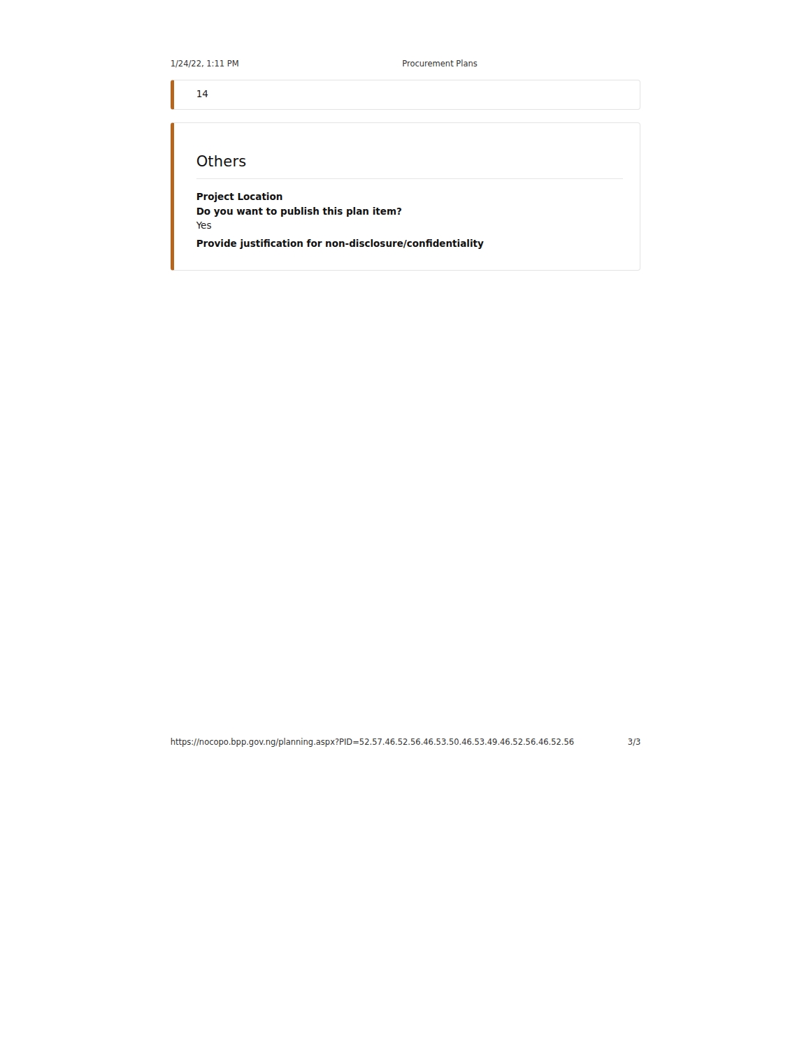1/24/22, 1:11 PM
Procurement Plans
14
Others
Project Location
Do you want to publish this plan item?
Yes
Provide justification for non-disclosure/confidentiality
https://nocopo.bpp.gov.ng/planning.aspx?PID=52.57.46.52.56.46.53.50.46.53.49.46.52.56.46.52.56
3/3